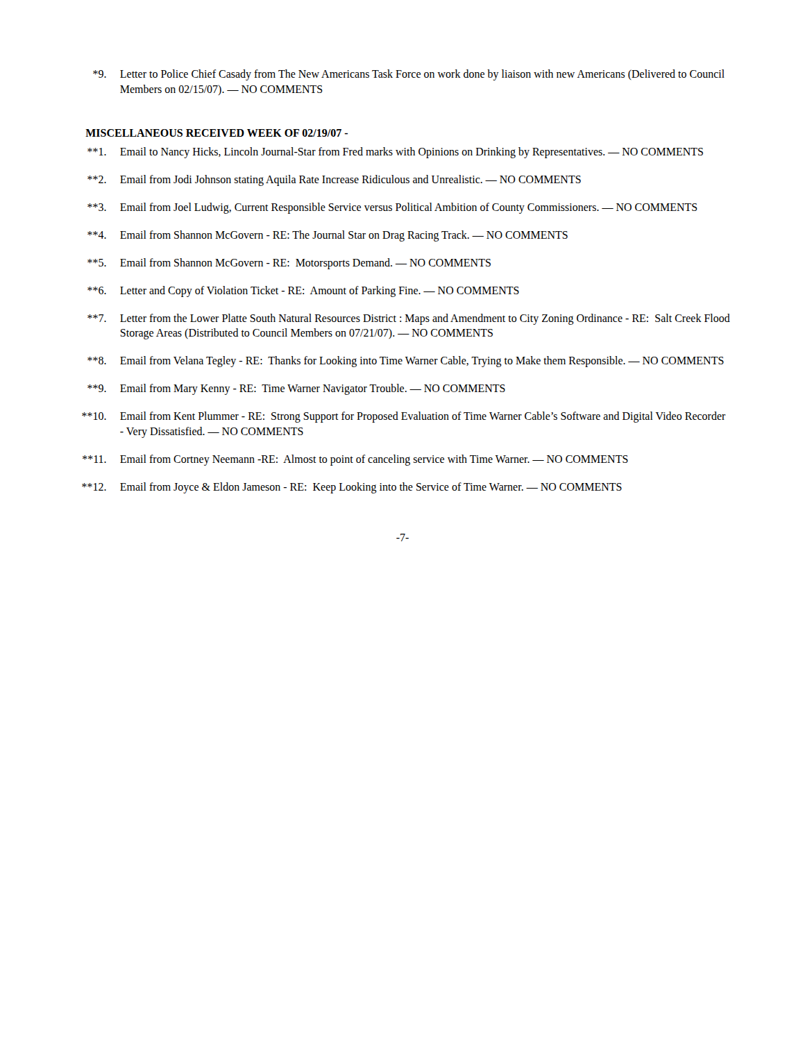*9. Letter to Police Chief Casady from The New Americans Task Force on work done by liaison with new Americans (Delivered to Council Members on 02/15/07). — NO COMMENTS
MISCELLANEOUS RECEIVED WEEK OF 02/19/07 -
**1. Email to Nancy Hicks, Lincoln Journal-Star from Fred marks with Opinions on Drinking by Representatives. — NO COMMENTS
**2. Email from Jodi Johnson stating Aquila Rate Increase Ridiculous and Unrealistic. — NO COMMENTS
**3. Email from Joel Ludwig, Current Responsible Service versus Political Ambition of County Commissioners. — NO COMMENTS
**4. Email from Shannon McGovern - RE: The Journal Star on Drag Racing Track. — NO COMMENTS
**5. Email from Shannon McGovern - RE: Motorsports Demand. — NO COMMENTS
**6. Letter and Copy of Violation Ticket - RE: Amount of Parking Fine. — NO COMMENTS
**7. Letter from the Lower Platte South Natural Resources District : Maps and Amendment to City Zoning Ordinance - RE: Salt Creek Flood Storage Areas (Distributed to Council Members on 07/21/07). — NO COMMENTS
**8. Email from Velana Tegley - RE: Thanks for Looking into Time Warner Cable, Trying to Make them Responsible. — NO COMMENTS
**9. Email from Mary Kenny - RE: Time Warner Navigator Trouble. — NO COMMENTS
**10. Email from Kent Plummer - RE: Strong Support for Proposed Evaluation of Time Warner Cable’s Software and Digital Video Recorder - Very Dissatisfied. — NO COMMENTS
**11. Email from Cortney Neemann -RE: Almost to point of canceling service with Time Warner. — NO COMMENTS
**12. Email from Joyce & Eldon Jameson - RE: Keep Looking into the Service of Time Warner. — NO COMMENTS
-7-